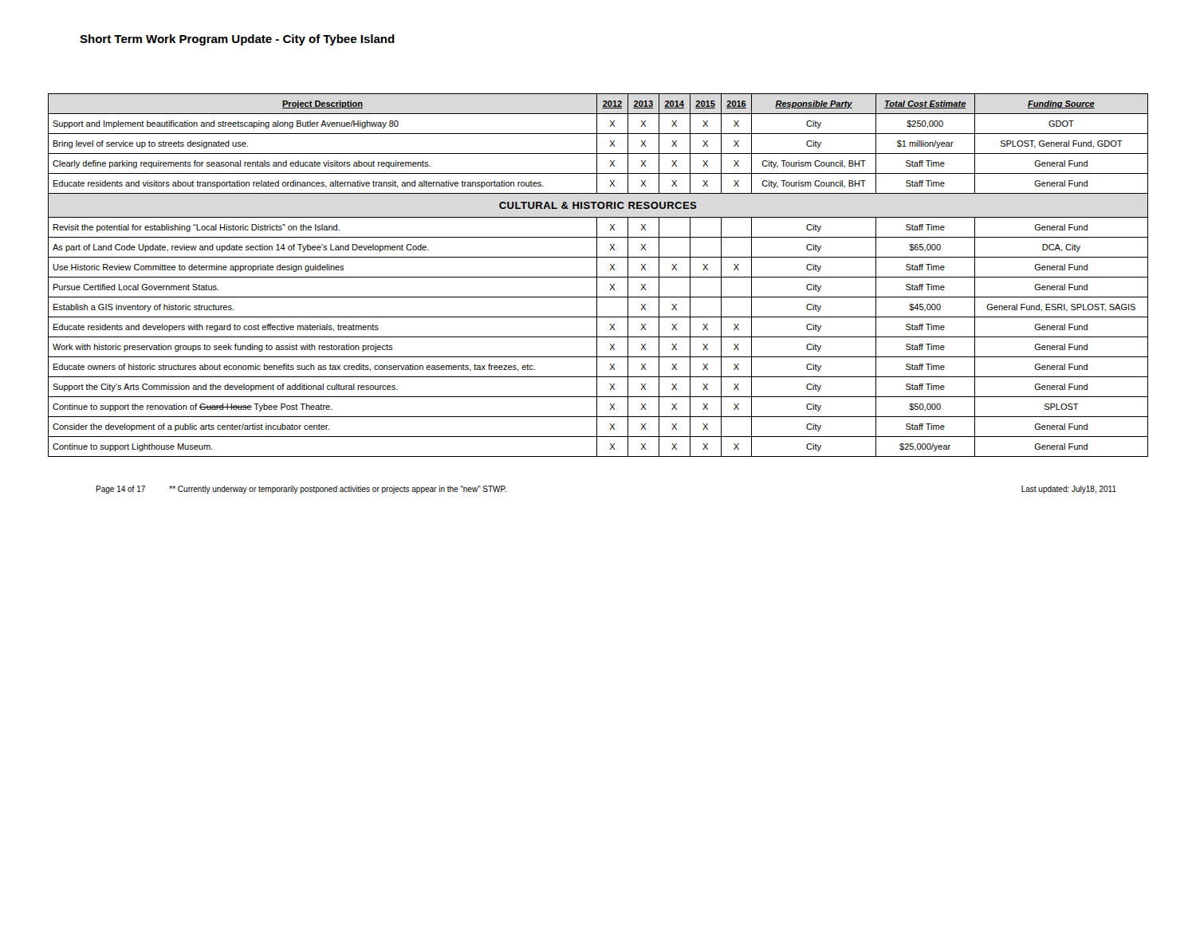Short Term Work Program Update - City of Tybee Island
| Project Description | 2012 | 2013 | 2014 | 2015 | 2016 | Responsible Party | Total Cost Estimate | Funding Source |
| --- | --- | --- | --- | --- | --- | --- | --- | --- |
| Support and Implement beautification and streetscaping along Butler Avenue/Highway 80 | X | X | X | X | X | City | $250,000 | GDOT |
| Bring level of service up to streets designated use. | X | X | X | X | X | City | $1 million/year | SPLOST, General Fund, GDOT |
| Clearly define parking requirements for seasonal rentals and educate visitors about requirements. | X | X | X | X | X | City, Tourism Council, BHT | Staff Time | General Fund |
| Educate residents and visitors about transportation related ordinances, alternative transit, and alternative transportation routes. | X | X | X | X | X | City, Tourism Council, BHT | Staff Time | General Fund |
| CULTURAL & HISTORIC RESOURCES |
| Revisit the potential for establishing “Local Historic Districts” on the Island. | X | X | | | | City | Staff Time | General Fund |
| As part of Land Code Update, review and update section 14 of Tybee’s Land Development Code. | X | X | | | | City | $65,000 | DCA, City |
| Use Historic Review Committee to determine appropriate design guidelines | X | X | X | X | X | City | Staff Time | General Fund |
| Pursue Certified Local Government Status. | X | X | | | | City | Staff Time | General Fund |
| Establish a GIS inventory of historic structures. | | X | X | | | City | $45,000 | General Fund, ESRI, SPLOST, SAGIS |
| Educate residents and developers with regard to cost effective materials, treatments | X | X | X | X | X | City | Staff Time | General Fund |
| Work with historic preservation groups to seek funding to assist with restoration projects | X | X | X | X | X | City | Staff Time | General Fund |
| Educate owners of historic structures about economic benefits such as tax credits, conservation easements, tax freezes, etc. | X | X | X | X | X | City | Staff Time | General Fund |
| Support the City’s Arts Commission and the development of additional cultural resources. | X | X | X | X | X | City | Staff Time | General Fund |
| Continue to support the renovation of Guard House Tybee Post Theatre. | X | X | X | X | X | City | $50,000 | SPLOST |
| Consider the development of a public arts center/artist incubator center. | X | X | X | X | | City | Staff Time | General Fund |
| Continue to support Lighthouse Museum. | X | X | X | X | X | City | $25,000/year | General Fund |
Page 14 of 17 ** Currently underway or temporarily postponed activities or projects appear in the “new” STWP. Last updated: July18, 2011